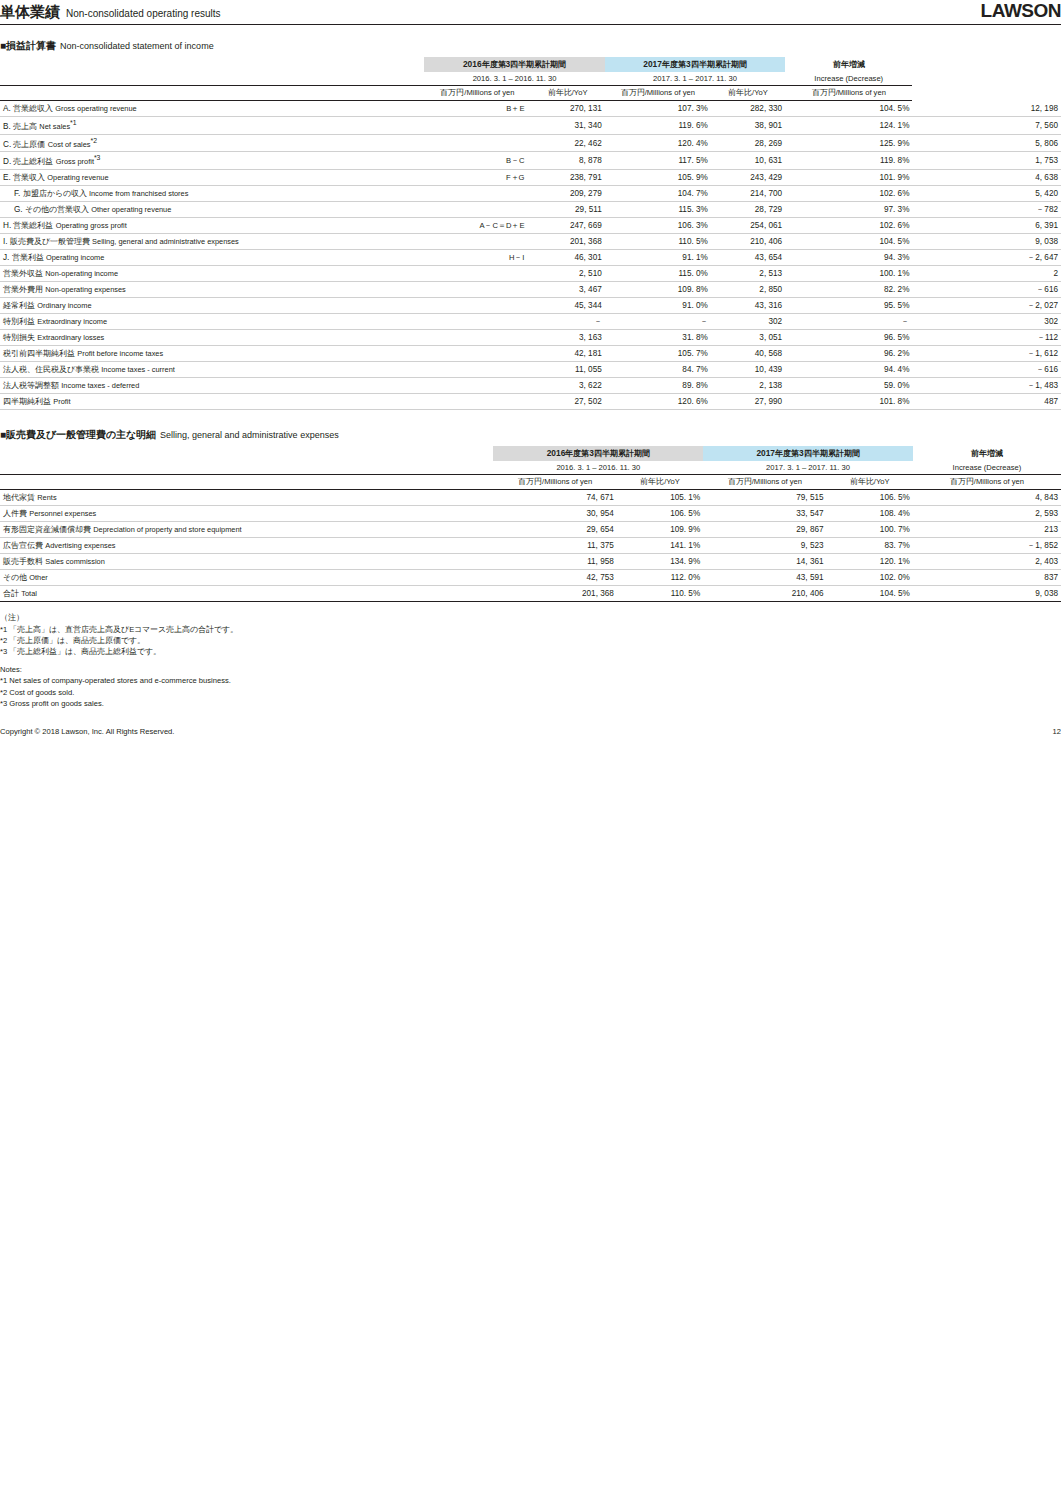単体業績Non-consolidated operating results
LAWSON
■損益計算書Non-consolidated statement of income
| | 2016年度第3四半期累計期間 | 2017年度第3四半期累計期間 | 前年増減 |
| --- | --- | --- | --- |
| | 2016. 3. 1 – 2016. 11. 30 | 2017. 3. 1 – 2017. 11. 30 | Increase (Decrease) |
| | 百万円/Millions of yen | 前年比/YoY | 百万円/Millions of yen | 前年比/YoY | 百万円/Millions of yen |
| A. 営業総収入 Gross operating revenue | B＋E | 270, 131 | 107. 3% | 282, 330 | 104. 5% | 12, 198 |
| B. 売上高 Net sales *1 | | 31, 340 | 119. 6% | 38, 901 | 124. 1% | 7, 560 |
| C. 売上原価 Cost of sales *2 | | 22, 462 | 120. 4% | 28, 269 | 125. 9% | 5, 806 |
| D. 売上総利益 Gross profit *3 | B－C | 8, 878 | 117. 5% | 10, 631 | 119. 8% | 1, 753 |
| E. 営業収入 Operating revenue | F＋G | 238, 791 | 105. 9% | 243, 429 | 101. 9% | 4, 638 |
| F. 加盟店からの収入 Income from franchised stores | | 209, 279 | 104. 7% | 214, 700 | 102. 6% | 5, 420 |
| G. その他の営業収入 Other operating revenue | | 29, 511 | 115. 3% | 28, 729 | 97. 3% | －782 |
| H. 営業総利益 Operating gross profit | A－C＝D＋E | 247, 669 | 106. 3% | 254, 061 | 102. 6% | 6, 391 |
| I. 販売費及び一般管理費 Selling, general and administrative expenses | | 201, 368 | 110. 5% | 210, 406 | 104. 5% | 9, 038 |
| J. 営業利益 Operating income | H－I | 46, 301 | 91. 1% | 43, 654 | 94. 3% | －2, 647 |
| 営業外収益 Non-operating income | | 2, 510 | 115. 0% | 2, 513 | 100. 1% | 2 |
| 営業外費用 Non-operating expenses | | 3, 467 | 109. 8% | 2, 850 | 82. 2% | －616 |
| 経常利益 Ordinary income | | 45, 344 | 91. 0% | 43, 316 | 95. 5% | －2, 027 |
| 特別利益 Extraordinary income | | － | － | 302 | － | 302 |
| 特別損失 Extraordinary losses | | 3, 163 | 31. 8% | 3, 051 | 96. 5% | －112 |
| 税引前四半期純利益 Profit before income taxes | | 42, 181 | 105. 7% | 40, 568 | 96. 2% | －1, 612 |
| 法人税、住民税及び事業税 Income taxes - current | | 11, 055 | 84. 7% | 10, 439 | 94. 4% | －616 |
| 法人税等調整額 Income taxes - deferred | | 3, 622 | 89. 8% | 2, 138 | 59. 0% | －1, 483 |
| 四半期純利益 Profit | | 27, 502 | 120. 6% | 27, 990 | 101. 8% | 487 |
■販売費及び一般管理費の主な明細Selling, general and administrative expenses
| | 2016年度第3四半期累計期間 | 2017年度第3四半期累計期間 | 前年増減 |
| --- | --- | --- | --- |
| | 2016. 3. 1 – 2016. 11. 30 | 2017. 3. 1 – 2017. 11. 30 | Increase (Decrease) |
| | 百万円/Millions of yen | 前年比/YoY | 百万円/Millions of yen | 前年比/YoY | 百万円/Millions of yen |
| 地代家賃 Rents | 74, 671 | 105. 1% | 79, 515 | 106. 5% | 4, 843 |
| 人件費 Personnel expenses | 30, 954 | 106. 5% | 33, 547 | 108. 4% | 2, 593 |
| 有形固定資産減価償却費 Depreciation of property and store equipment | 29, 654 | 109. 9% | 29, 867 | 100. 7% | 213 |
| 広告宣伝費 Advertising expenses | 11, 375 | 141. 1% | 9, 523 | 83. 7% | －1, 852 |
| 販売手数料 Sales commission | 11, 958 | 134. 9% | 14, 361 | 120. 1% | 2, 403 |
| その他 Other | 42, 753 | 112. 0% | 43, 591 | 102. 0% | 837 |
| 合計 Total | 201, 368 | 110. 5% | 210, 406 | 104. 5% | 9, 038 |
（注）
*1 「売上高」は、直営店売上高及びEコマース売上高の合計です。
*2 「売上原価」は、商品売上原価です。
*3 「売上総利益」は、商品売上総利益です。
Notes:
*1 Net sales of company-operated stores and e-commerce business.
*2 Cost of goods sold.
*3 Gross profit on goods sales.
Copyright © 2018 Lawson, Inc. All Rights Reserved.
12